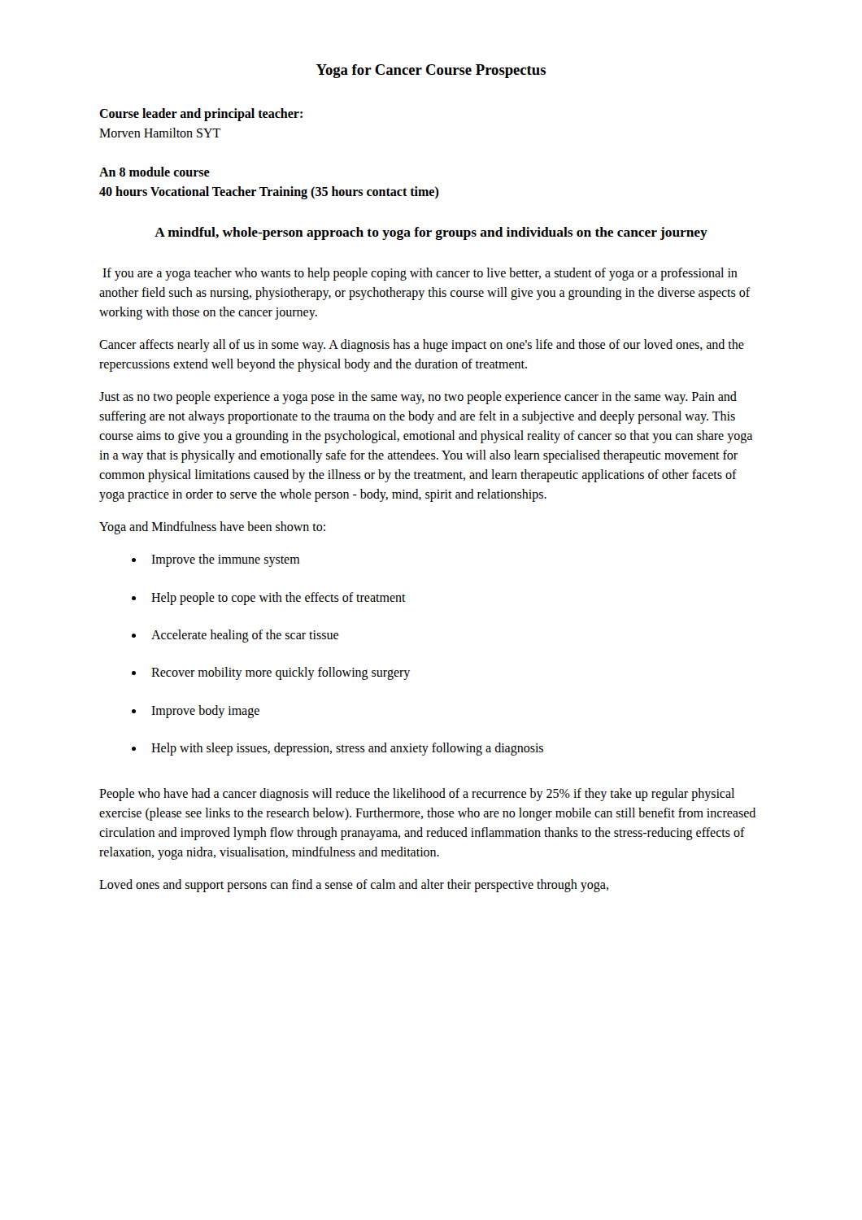Yoga for Cancer Course Prospectus
Course leader and principal teacher:
Morven Hamilton SYT
An 8 module course
40 hours Vocational Teacher Training (35 hours contact time)
A mindful, whole-person approach to yoga for groups and individuals on the cancer journey
If you are a yoga teacher who wants to help people coping with cancer to live better, a student of yoga or a professional in another field such as nursing, physiotherapy, or psychotherapy this course will give you a grounding in the diverse aspects of working with those on the cancer journey.
Cancer affects nearly all of us in some way. A diagnosis has a huge impact on one's life and those of our loved ones, and the repercussions extend well beyond the physical body and the duration of treatment.
Just as no two people experience a yoga pose in the same way, no two people experience cancer in the same way. Pain and suffering are not always proportionate to the trauma on the body and are felt in a subjective and deeply personal way. This course aims to give you a grounding in the psychological, emotional and physical reality of cancer so that you can share yoga in a way that is physically and emotionally safe for the attendees. You will also learn specialised therapeutic movement for common physical limitations caused by the illness or by the treatment, and learn therapeutic applications of other facets of yoga practice in order to serve the whole person - body, mind, spirit and relationships.
Yoga and Mindfulness have been shown to:
Improve the immune system
Help people to cope with the effects of treatment
Accelerate healing of the scar tissue
Recover mobility more quickly following surgery
Improve body image
Help with sleep issues, depression, stress and anxiety following a diagnosis
People who have had a cancer diagnosis will reduce the likelihood of a recurrence by 25% if they take up regular physical exercise (please see links to the research below). Furthermore, those who are no longer mobile can still benefit from increased circulation and improved lymph flow through pranayama, and reduced inflammation thanks to the stress-reducing effects of relaxation, yoga nidra, visualisation, mindfulness and meditation.
Loved ones and support persons can find a sense of calm and alter their perspective through yoga,